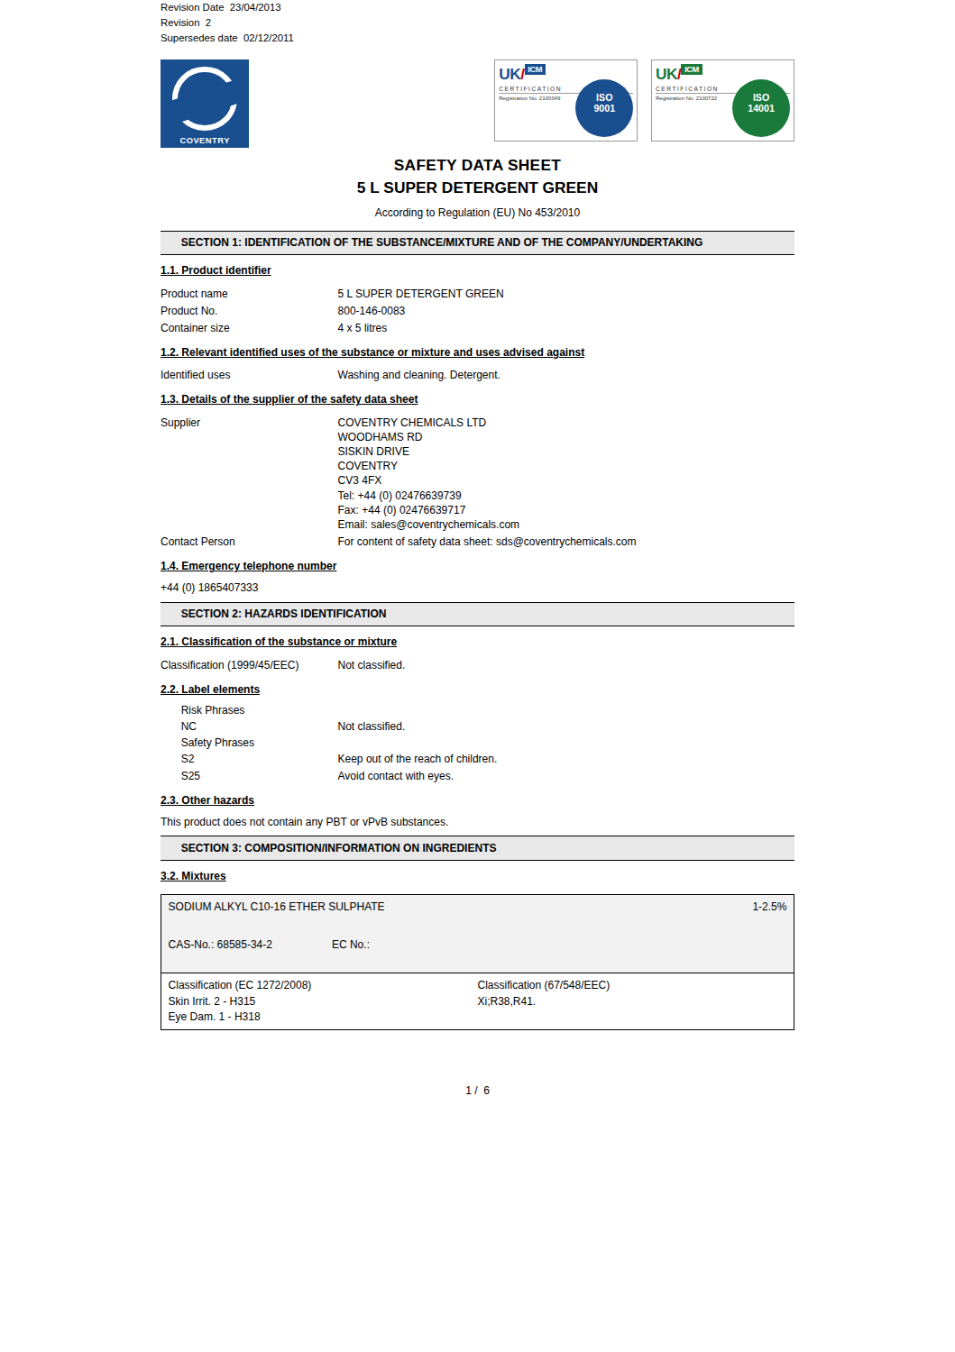Revision Date 23/04/2013
Revision 2
Supersedes date 02/12/2011
COVENTRY
UK/ICM
CERTIFICATION
Registration No: 2100349
ISO
9001
UK/ICM
CERTIFICATION
Registration No: 2100722
ISO
14001
SAFETY DATA SHEET
5 L SUPER DETERGENT GREEN
According to Regulation (EU) No 453/2010
SECTION 1: IDENTIFICATION OF THE SUBSTANCE/MIXTURE AND OF THE COMPANY/UNDERTAKING
1.1. Product identifier
| Product name | 5 L SUPER DETERGENT GREEN |
| Product No. | 800-146-0083 |
| Container size | 4 x 5 litres |
1.2. Relevant identified uses of the substance or mixture and uses advised against
| Identified uses | Washing and cleaning. Detergent. |
1.3. Details of the supplier of the safety data sheet
| Supplier | COVENTRY CHEMICALS LTD WOODHAMS RD SISKIN DRIVE COVENTRY CV3 4FX Tel: +44 (0) 02476639739 Fax: +44 (0) 02476639717 Email: sales@coventrychemicals.com |
| Contact Person | For content of safety data sheet: sds@coventrychemicals.com |
1.4. Emergency telephone number
+44 (0) 1865407333
SECTION 2: HAZARDS IDENTIFICATION
2.1. Classification of the substance or mixture
| Classification (1999/45/EEC) | Not classified. |
2.2. Label elements
Risk Phrases
| NC | Not classified. |
Safety Phrases
| S2 | Keep out of the reach of children. |
| S25 | Avoid contact with eyes. |
2.3. Other hazards
This product does not contain any PBT or vPvB substances.
SECTION 3: COMPOSITION/INFORMATION ON INGREDIENTS
3.2. Mixtures
SODIUM ALKYL C10-16 ETHER SULPHATE 1-2.5%
CAS-No.: 68585-34-2 EC No.:
Classification (EC 1272/2008)
Skin Irrit. 2 - H315
Eye Dam. 1 - H318
Classification (67/548/EEC)
Xi;R38,R41.
1 / 6